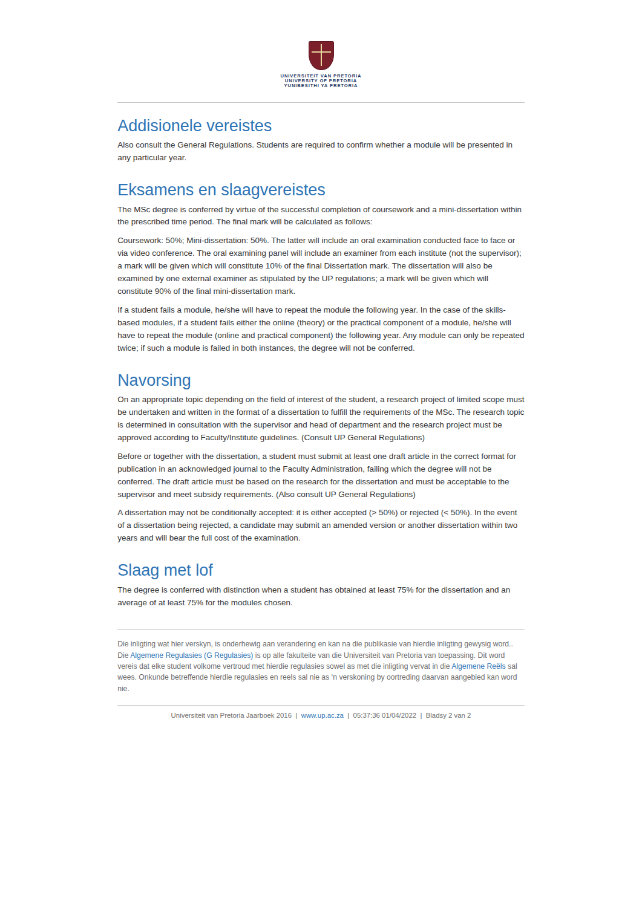Universiteit van Pretoria University of Pretoria Yunibesithi ya Pretoria
Addisionele vereistes
Also consult the General Regulations. Students are required to confirm whether a module will be presented in any particular year.
Eksamens en slaagvereistes
The MSc degree is conferred by virtue of the successful completion of coursework and a mini-dissertation within the prescribed time period. The final mark will be calculated as follows:
Coursework: 50%; Mini-dissertation: 50%. The latter will include an oral examination conducted face to face or via video conference. The oral examining panel will include an examiner from each institute (not the supervisor); a mark will be given which will constitute 10% of the final Dissertation mark. The dissertation will also be examined by one external examiner as stipulated by the UP regulations; a mark will be given which will constitute 90% of the final mini-dissertation mark.
If a student fails a module, he/she will have to repeat the module the following year. In the case of the skills-based modules, if a student fails either the online (theory) or the practical component of a module, he/she will have to repeat the module (online and practical component) the following year. Any module can only be repeated twice; if such a module is failed in both instances, the degree will not be conferred.
Navorsing
On an appropriate topic depending on the field of interest of the student, a research project of limited scope must be undertaken and written in the format of a dissertation to fulfill the requirements of the MSc. The research topic is determined in consultation with the supervisor and head of department and the research project must be approved according to Faculty/Institute guidelines. (Consult UP General Regulations)
Before or together with the dissertation, a student must submit at least one draft article in the correct format for publication in an acknowledged journal to the Faculty Administration, failing which the degree will not be conferred. The draft article must be based on the research for the dissertation and must be acceptable to the supervisor and meet subsidy requirements. (Also consult UP General Regulations)
A dissertation may not be conditionally accepted: it is either accepted (> 50%) or rejected (< 50%). In the event of a dissertation being rejected, a candidate may submit an amended version or another dissertation within two years and will bear the full cost of the examination.
Slaag met lof
The degree is conferred with distinction when a student has obtained at least 75% for the dissertation and an average of at least 75% for the modules chosen.
Die inligting wat hier verskyn, is onderhewig aan verandering en kan na die publikasie van hierdie inligting gewysig word.. Die Algemene Regulasies (G Regulasies) is op alle fakulteite van die Universiteit van Pretoria van toepassing. Dit word vereis dat elke student volkome vertroud met hierdie regulasies sowel as met die inligting vervat in die Algemene Reëls sal wees. Onkunde betreffende hierdie regulasies en reels sal nie as ‘n verskoning by oortreding daarvan aangebied kan word nie.
Universiteit van Pretoria Jaarboek 2016 | www.up.ac.za | 05:37:36 01/04/2022 | Bladsy 2 van 2